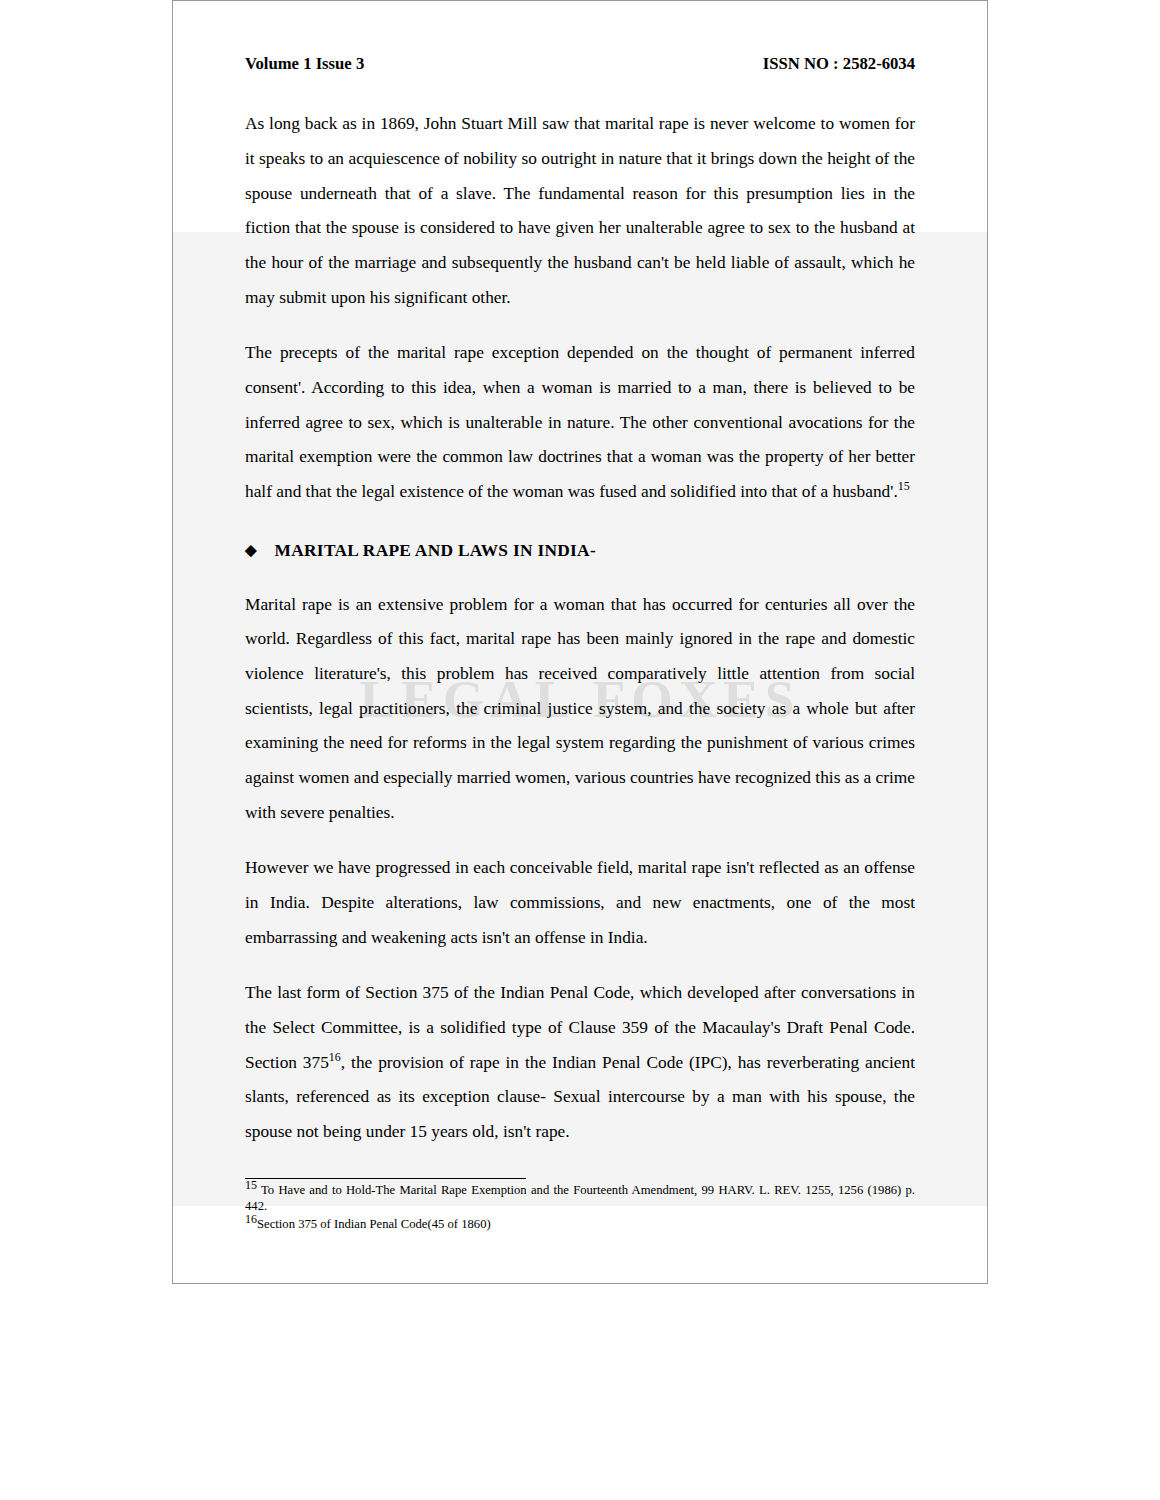LEGAL FOXES
Volume 1 Issue 3 ISSN NO : 2582-6034
As long back as in 1869, John Stuart Mill saw that marital rape is never welcome to women for it speaks to an acquiescence of nobility so outright in nature that it brings down the height of the spouse underneath that of a slave. The fundamental reason for this presumption lies in the fiction that the spouse is considered to have given her unalterable agree to sex to the husband at the hour of the marriage and subsequently the husband can't be held liable of assault, which he may submit upon his significant other.
The precepts of the marital rape exception depended on the thought of permanent inferred consent'. According to this idea, when a woman is married to a man, there is believed to be inferred agree to sex, which is unalterable in nature. The other conventional avocations for the marital exemption were the common law doctrines that a woman was the property of her better half and that the legal existence of the woman was fused and solidified into that of a husband'.15
Marital Rape and Laws in India-
Marital rape is an extensive problem for a woman that has occurred for centuries all over the world. Regardless of this fact, marital rape has been mainly ignored in the rape and domestic violence literature's, this problem has received comparatively little attention from social scientists, legal practitioners, the criminal justice system, and the society as a whole but after examining the need for reforms in the legal system regarding the punishment of various crimes against women and especially married women, various countries have recognized this as a crime with severe penalties.
However we have progressed in each conceivable field, marital rape isn't reflected as an offense in India. Despite alterations, law commissions, and new enactments, one of the most embarrassing and weakening acts isn't an offense in India.
The last form of Section 375 of the Indian Penal Code, which developed after conversations in the Select Committee, is a solidified type of Clause 359 of the Macaulay's Draft Penal Code. Section 37516, the provision of rape in the Indian Penal Code (IPC), has reverberating ancient slants, referenced as its exception clause- Sexual intercourse by a man with his spouse, the spouse not being under 15 years old, isn't rape.
15 To Have and to Hold-The Marital Rape Exemption and the Fourteenth Amendment, 99 HARV. L. REV. 1255, 1256 (1986) p. 442.
16Section 375 of Indian Penal Code(45 of 1860)